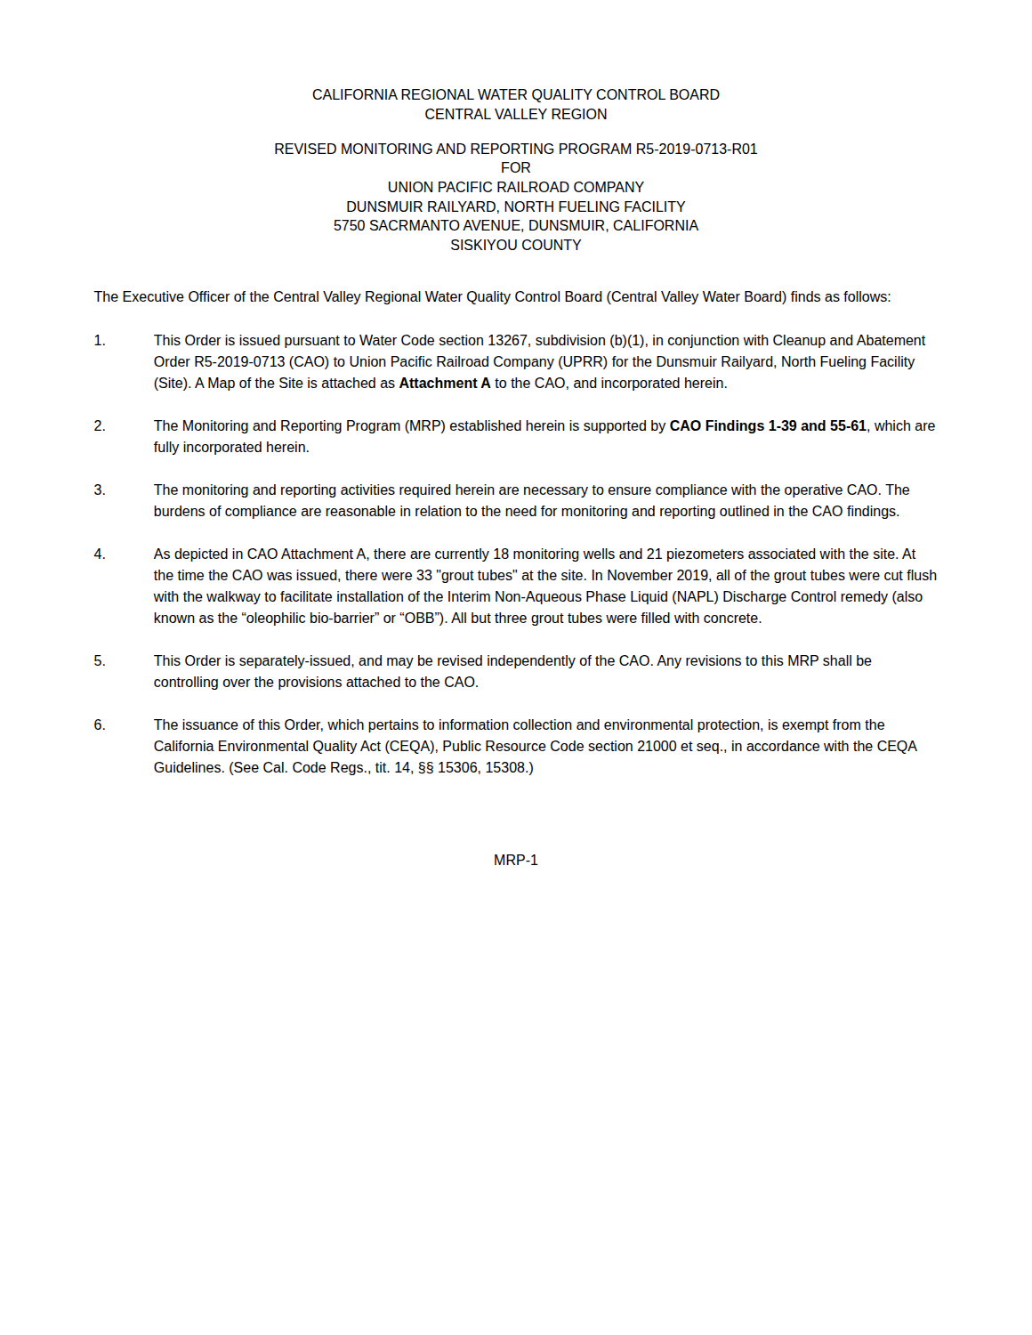CALIFORNIA REGIONAL WATER QUALITY CONTROL BOARD
CENTRAL VALLEY REGION
REVISED MONITORING AND REPORTING PROGRAM R5-2019-0713-R01
FOR
UNION PACIFIC RAILROAD COMPANY
DUNSMUIR RAILYARD, NORTH FUELING FACILITY
5750 SACRMANTO AVENUE, DUNSMUIR, CALIFORNIA
SISKIYOU COUNTY
The Executive Officer of the Central Valley Regional Water Quality Control Board (Central Valley Water Board) finds as follows:
This Order is issued pursuant to Water Code section 13267, subdivision (b)(1), in conjunction with Cleanup and Abatement Order R5-2019-0713 (CAO) to Union Pacific Railroad Company (UPRR) for the Dunsmuir Railyard, North Fueling Facility (Site). A Map of the Site is attached as Attachment A to the CAO, and incorporated herein.
The Monitoring and Reporting Program (MRP) established herein is supported by CAO Findings 1-39 and 55-61, which are fully incorporated herein.
The monitoring and reporting activities required herein are necessary to ensure compliance with the operative CAO. The burdens of compliance are reasonable in relation to the need for monitoring and reporting outlined in the CAO findings.
As depicted in CAO Attachment A, there are currently 18 monitoring wells and 21 piezometers associated with the site. At the time the CAO was issued, there were 33 "grout tubes" at the site. In November 2019, all of the grout tubes were cut flush with the walkway to facilitate installation of the Interim Non-Aqueous Phase Liquid (NAPL) Discharge Control remedy (also known as the “oleophilic bio-barrier” or “OBB”). All but three grout tubes were filled with concrete.
This Order is separately-issued, and may be revised independently of the CAO. Any revisions to this MRP shall be controlling over the provisions attached to the CAO.
The issuance of this Order, which pertains to information collection and environmental protection, is exempt from the California Environmental Quality Act (CEQA), Public Resource Code section 21000 et seq., in accordance with the CEQA Guidelines. (See Cal. Code Regs., tit. 14, §§ 15306, 15308.)
MRP-1